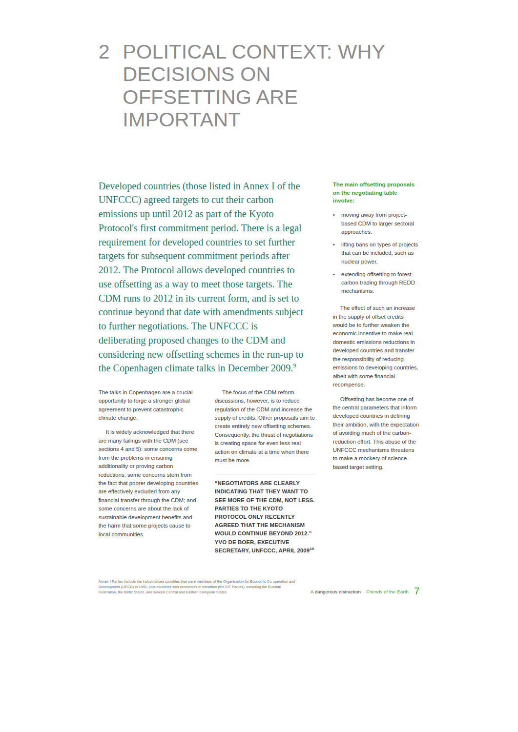2 Political context: why decisions on offsetting are important
Developed countries (those listed in Annex I of the UNFCCC) agreed targets to cut their carbon emissions up until 2012 as part of the Kyoto Protocol's first commitment period. There is a legal requirement for developed countries to set further targets for subsequent commitment periods after 2012. The Protocol allows developed countries to use offsetting as a way to meet those targets. The CDM runs to 2012 in its current form, and is set to continue beyond that date with amendments subject to further negotiations. The UNFCCC is deliberating proposed changes to the CDM and considering new offsetting schemes in the run-up to the Copenhagen climate talks in December 2009.9
The talks in Copenhagen are a crucial opportunity to forge a stronger global agreement to prevent catastrophic climate change.
It is widely acknowledged that there are many failings with the CDM (see sections 4 and 5): some concerns come from the problems in ensuring additionality or proving carbon reductions; some concerns stem from the fact that poorer developing countries are effectively excluded from any financial transfer through the CDM; and some concerns are about the lack of sustainable development benefits and the harm that some projects cause to local communities.
The focus of the CDM reform discussions, however, is to reduce regulation of the CDM and increase the supply of credits. Other proposals aim to create entirely new offsetting schemes. Consequently, the thrust of negotiations is creating space for even less real action on climate at a time when there must be more.
“Negotiators are clearly indicating that they want to see more of the CDM, not less. Parties to the Kyoto Protocol only recently agreed that the mechanism would continue beyond 2012.” Yvo de Boer, Executive Secretary, UNFCCC, April 200910
The main offsetting proposals on the negotiating table involve:
moving away from project-based CDM to larger sectoral approaches.
lifting bans on types of projects that can be included, such as nuclear power.
extending offsetting to forest carbon trading through REDD mechanisms.
The effect of such an increase in the supply of offset credits would be to further weaken the economic incentive to make real domestic emissions reductions in developed countries and transfer the responsibility of reducing emissions to developing countries, albeit with some financial recompense.
Offsetting has become one of the central parameters that inform developed countries in defining their ambition, with the expectation of avoiding much of the carbon-reduction effort. This abuse of the UNFCCC mechanisms threatens to make a mockery of science-based target setting.
Annex I Parties include the industrialised countries that were members of the Organisation for Economic Co-operation and Development (OECD) in 1992, plus countries with economies in transition (the EIT Parties), including the Russian Federation, the Baltic States, and several Central and Eastern European States.
A dangerous distraction Friends of the Earth 7